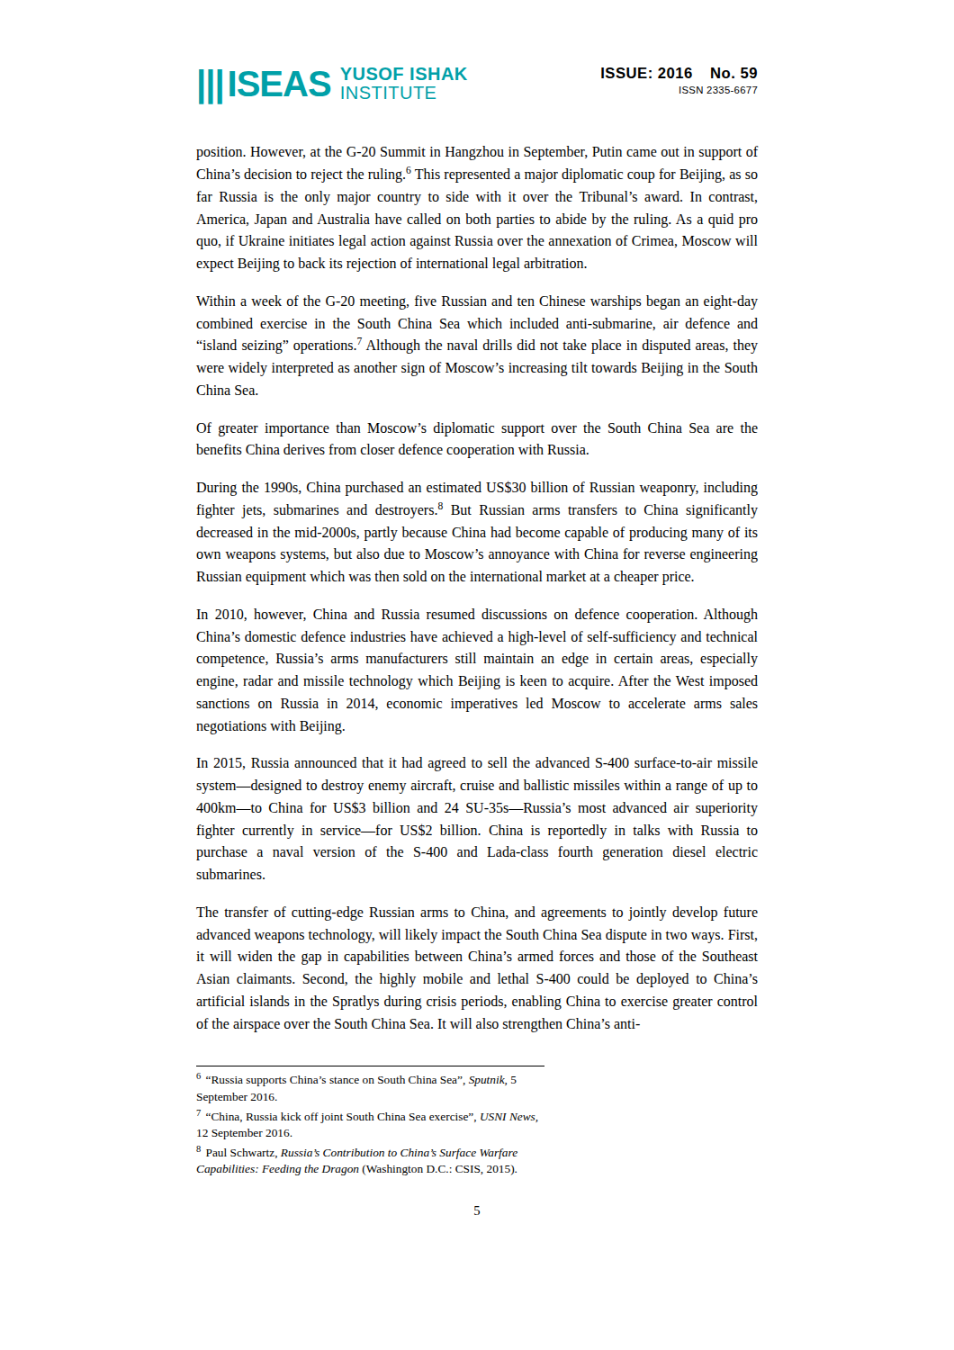|||ISEAS
YUSOF ISHAK
INSTITUTE
ISSUE: 2016 No. 59
ISSN 2335-6677
position. However, at the G-20 Summit in Hangzhou in September, Putin came out in support of China’s decision to reject the ruling.6 This represented a major diplomatic coup for Beijing, as so far Russia is the only major country to side with it over the Tribunal’s award. In contrast, America, Japan and Australia have called on both parties to abide by the ruling. As a quid pro quo, if Ukraine initiates legal action against Russia over the annexation of Crimea, Moscow will expect Beijing to back its rejection of international legal arbitration.
Within a week of the G-20 meeting, five Russian and ten Chinese warships began an eight-day combined exercise in the South China Sea which included anti-submarine, air defence and “island seizing” operations.7 Although the naval drills did not take place in disputed areas, they were widely interpreted as another sign of Moscow’s increasing tilt towards Beijing in the South China Sea.
Of greater importance than Moscow’s diplomatic support over the South China Sea are the benefits China derives from closer defence cooperation with Russia.
During the 1990s, China purchased an estimated US$30 billion of Russian weaponry, including fighter jets, submarines and destroyers.8 But Russian arms transfers to China significantly decreased in the mid-2000s, partly because China had become capable of producing many of its own weapons systems, but also due to Moscow’s annoyance with China for reverse engineering Russian equipment which was then sold on the international market at a cheaper price.
In 2010, however, China and Russia resumed discussions on defence cooperation. Although China’s domestic defence industries have achieved a high-level of self-sufficiency and technical competence, Russia’s arms manufacturers still maintain an edge in certain areas, especially engine, radar and missile technology which Beijing is keen to acquire. After the West imposed sanctions on Russia in 2014, economic imperatives led Moscow to accelerate arms sales negotiations with Beijing.
In 2015, Russia announced that it had agreed to sell the advanced S-400 surface-to-air missile system—designed to destroy enemy aircraft, cruise and ballistic missiles within a range of up to 400km—to China for US$3 billion and 24 SU-35s—Russia’s most advanced air superiority fighter currently in service—for US$2 billion. China is reportedly in talks with Russia to purchase a naval version of the S-400 and Lada-class fourth generation diesel electric submarines.
The transfer of cutting-edge Russian arms to China, and agreements to jointly develop future advanced weapons technology, will likely impact the South China Sea dispute in two ways. First, it will widen the gap in capabilities between China’s armed forces and those of the Southeast Asian claimants. Second, the highly mobile and lethal S-400 could be deployed to China’s artificial islands in the Spratlys during crisis periods, enabling China to exercise greater control of the airspace over the South China Sea. It will also strengthen China’s anti-
6 “Russia supports China’s stance on South China Sea”, Sputnik, 5 September 2016.
7 “China, Russia kick off joint South China Sea exercise”, USNI News, 12 September 2016.
8 Paul Schwartz, Russia’s Contribution to China’s Surface Warfare Capabilities: Feeding the Dragon (Washington D.C.: CSIS, 2015).
5